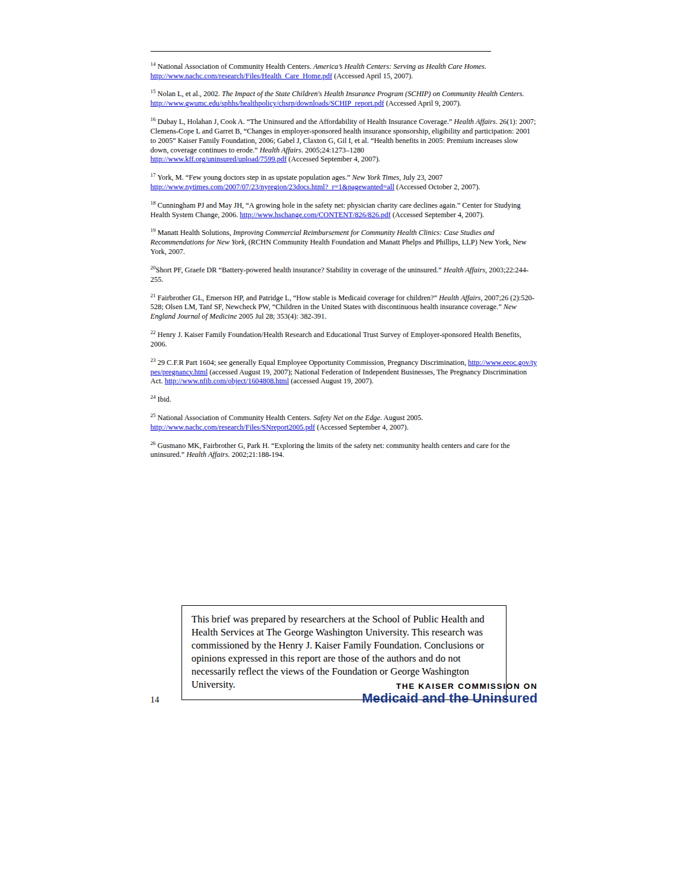14 National Association of Community Health Centers. America’s Health Centers: Serving as Health Care Homes.
http://www.nachc.com/research/Files/Health_Care_Home.pdf (Accessed April 15, 2007).
15 Nolan L, et al., 2002. The Impact of the State Children's Health Insurance Program (SCHIP) on Community Health Centers.
http://www.gwumc.edu/sphhs/healthpolicy/chsrp/downloads/SCHIP_report.pdf (Accessed April 9, 2007).
16 Dubay L, Holahan J, Cook A. “The Uninsured and the Affordability of Health Insurance Coverage.” Health Affairs. 26(1): 2007; Clemens-Cope L and Garret B, “Changes in employer-sponsored health insurance sponsorship, eligibility and participation: 2001 to 2005” Kaiser Family Foundation, 2006; Gabel J, Claxton G, Gil I, et al. “Health benefits in 2005: Premium increases slow down, coverage continues to erode.” Health Affairs. 2005;24:1273–1280
http://www.kff.org/uninsured/upload/7599.pdf (Accessed September 4, 2007).
17 York, M. “Few young doctors step in as upstate population ages.” New York Times, July 23, 2007
http://www.nytimes.com/2007/07/23/nyregion/23docs.html?_r=1&pagewanted=all (Accessed October 2, 2007).
18 Cunningham PJ and May JH, “A growing hole in the safety net: physician charity care declines again.” Center for Studying Health System Change, 2006. http://www.hschange.com/CONTENT/826/826.pdf (Accessed September 4, 2007).
19 Manatt Health Solutions, Improving Commercial Reimbursement for Community Health Clinics: Case Studies and Recommendations for New York, (RCHN Community Health Foundation and Manatt Phelps and Phillips, LLP) New York, New York, 2007.
20Short PF, Graefe DR “Battery-powered health insurance? Stability in coverage of the uninsured.” Health Affairs, 2003;22:244-255.
21 Fairbrother GL, Emerson HP, and Patridge L, “How stable is Medicaid coverage for children?” Health Affairs, 2007;26 (2):520-528; Olsen LM, Tanf SF, Newcheck PW, “Children in the United States with discontinuous health insurance coverage.” New England Journal of Medicine 2005 Jul 28; 353(4): 382-391.
22 Henry J. Kaiser Family Foundation/Health Research and Educational Trust Survey of Employer-sponsored Health Benefits, 2006.
23 29 C.F.R Part 1604; see generally Equal Employee Opportunity Commission, Pregnancy Discrimination, http://www.eeoc.gov/types/pregnancy.html (accessed August 19, 2007); National Federation of Independent Businesses, The Pregnancy Discrimination Act. http://www.nfib.com/object/1604808.html (accessed August 19, 2007).
24 Ibid.
25 National Association of Community Health Centers. Safety Net on the Edge. August 2005.
http://www.nachc.com/research/Files/SNreport2005.pdf (Accessed September 4, 2007).
26 Gusmano MK, Fairbrother G, Park H. “Exploring the limits of the safety net: community health centers and care for the uninsured.” Health Affairs. 2002;21:188-194.
This brief was prepared by researchers at the School of Public Health and Health Services at The George Washington University. This research was commissioned by the Henry J. Kaiser Family Foundation. Conclusions or opinions expressed in this report are those of the authors and do not necessarily reflect the views of the Foundation or George Washington University.
14
THE KAISER COMMISSION ON
Medicaid and the Uninsured